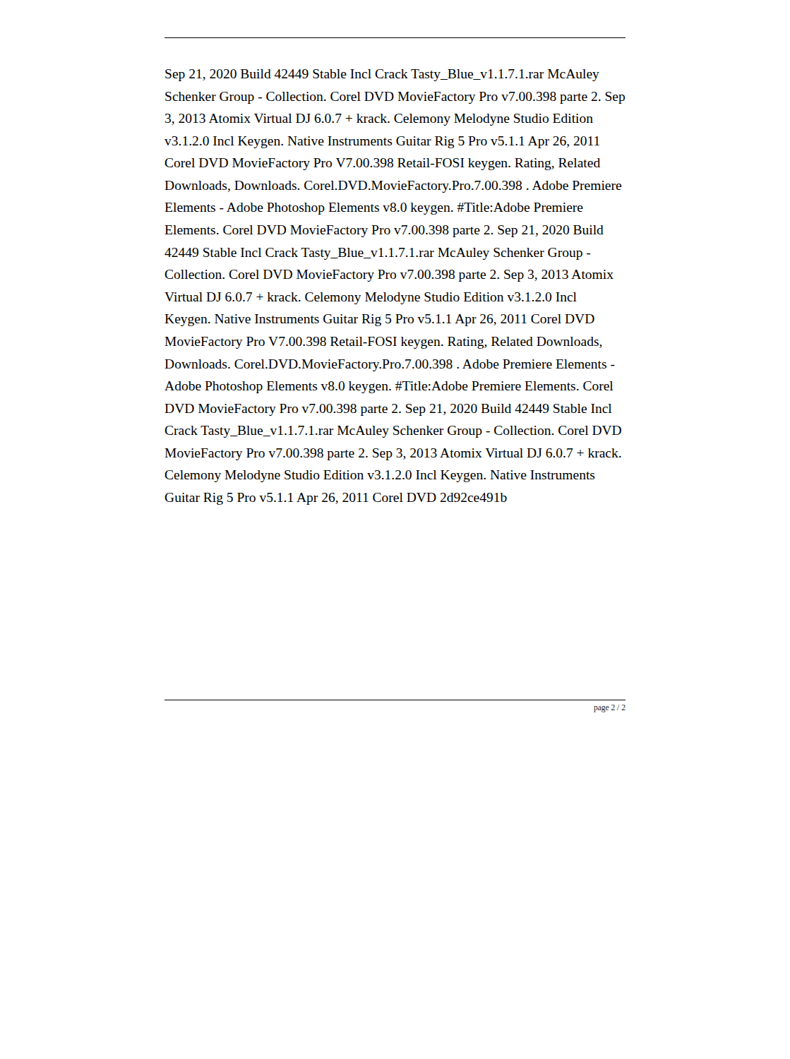Sep 21, 2020 Build 42449 Stable Incl Crack Tasty_Blue_v1.1.7.1.rar McAuley Schenker Group - Collection. Corel DVD MovieFactory Pro v7.00.398 parte 2. Sep 3, 2013 Atomix Virtual DJ 6.0.7 + krack. Celemony Melodyne Studio Edition v3.1.2.0 Incl Keygen. Native Instruments Guitar Rig 5 Pro v5.1.1 Apr 26, 2011 Corel DVD MovieFactory Pro V7.00.398 Retail-FOSI keygen. Rating, Related Downloads, Downloads. Corel.DVD.MovieFactory.Pro.7.00.398 . Adobe Premiere Elements - Adobe Photoshop Elements v8.0 keygen. #Title:Adobe Premiere Elements. Corel DVD MovieFactory Pro v7.00.398 parte 2. Sep 21, 2020 Build 42449 Stable Incl Crack Tasty_Blue_v1.1.7.1.rar McAuley Schenker Group - Collection. Corel DVD MovieFactory Pro v7.00.398 parte 2. Sep 3, 2013 Atomix Virtual DJ 6.0.7 + krack. Celemony Melodyne Studio Edition v3.1.2.0 Incl Keygen. Native Instruments Guitar Rig 5 Pro v5.1.1 Apr 26, 2011 Corel DVD MovieFactory Pro V7.00.398 Retail-FOSI keygen. Rating, Related Downloads, Downloads. Corel.DVD.MovieFactory.Pro.7.00.398 . Adobe Premiere Elements - Adobe Photoshop Elements v8.0 keygen. #Title:Adobe Premiere Elements. Corel DVD MovieFactory Pro v7.00.398 parte 2. Sep 21, 2020 Build 42449 Stable Incl Crack Tasty_Blue_v1.1.7.1.rar McAuley Schenker Group - Collection. Corel DVD MovieFactory Pro v7.00.398 parte 2. Sep 3, 2013 Atomix Virtual DJ 6.0.7 + krack. Celemony Melodyne Studio Edition v3.1.2.0 Incl Keygen. Native Instruments Guitar Rig 5 Pro v5.1.1 Apr 26, 2011 Corel DVD 2d92ce491b
page 2 / 2